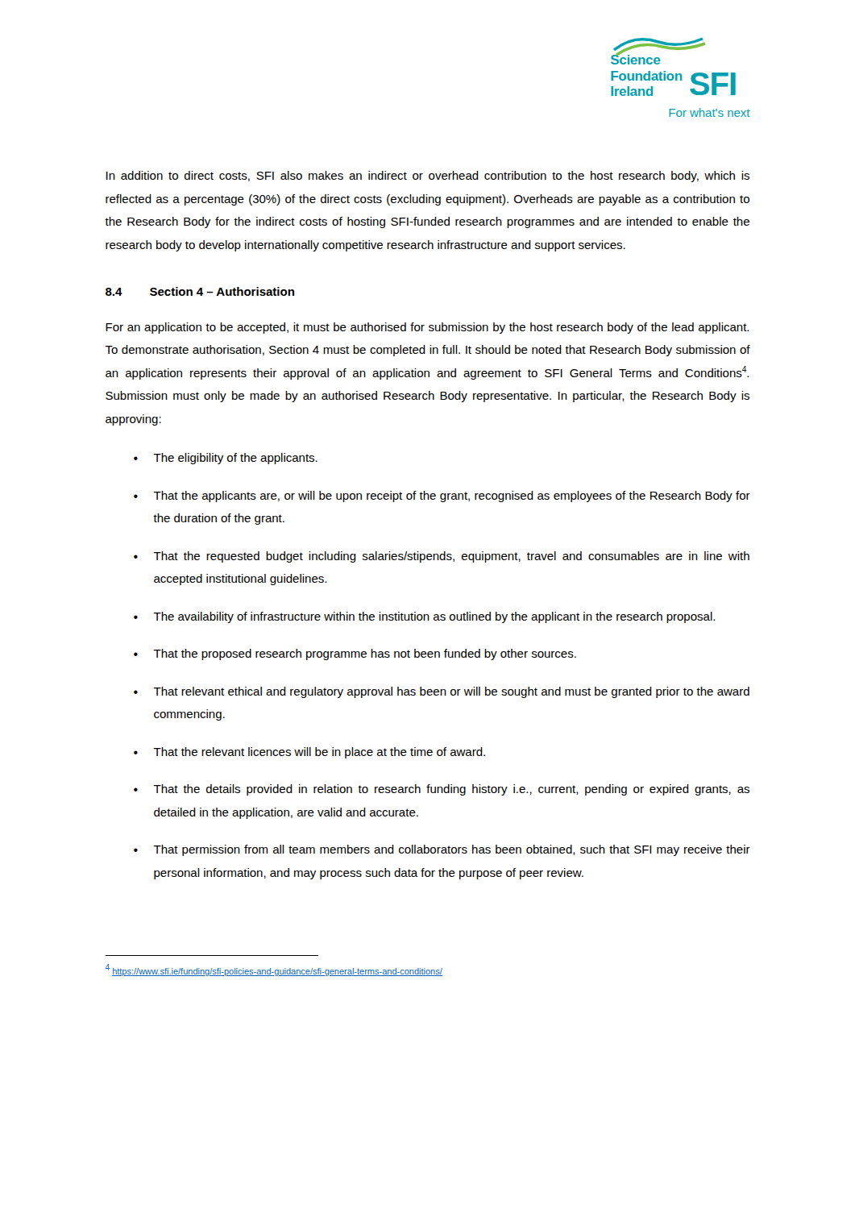Science
Foundation
Ireland
SFI
For what's next
In addition to direct costs, SFI also makes an indirect or overhead contribution to the host research body, which is reflected as a percentage (30%) of the direct costs (excluding equipment). Overheads are payable as a contribution to the Research Body for the indirect costs of hosting SFI-funded research programmes and are intended to enable the research body to develop internationally competitive research infrastructure and support services.
8.4 Section 4 – Authorisation
For an application to be accepted, it must be authorised for submission by the host research body of the lead applicant. To demonstrate authorisation, Section 4 must be completed in full. It should be noted that Research Body submission of an application represents their approval of an application and agreement to SFI General Terms and Conditions4. Submission must only be made by an authorised Research Body representative. In particular, the Research Body is approving:
The eligibility of the applicants.
That the applicants are, or will be upon receipt of the grant, recognised as employees of the Research Body for the duration of the grant.
That the requested budget including salaries/stipends, equipment, travel and consumables are in line with accepted institutional guidelines.
The availability of infrastructure within the institution as outlined by the applicant in the research proposal.
That the proposed research programme has not been funded by other sources.
That relevant ethical and regulatory approval has been or will be sought and must be granted prior to the award commencing.
That the relevant licences will be in place at the time of award.
That the details provided in relation to research funding history i.e., current, pending or expired grants, as detailed in the application, are valid and accurate.
That permission from all team members and collaborators has been obtained, such that SFI may receive their personal information, and may process such data for the purpose of peer review.
4 https://www.sfi.ie/funding/sfi-policies-and-guidance/sfi-general-terms-and-conditions/